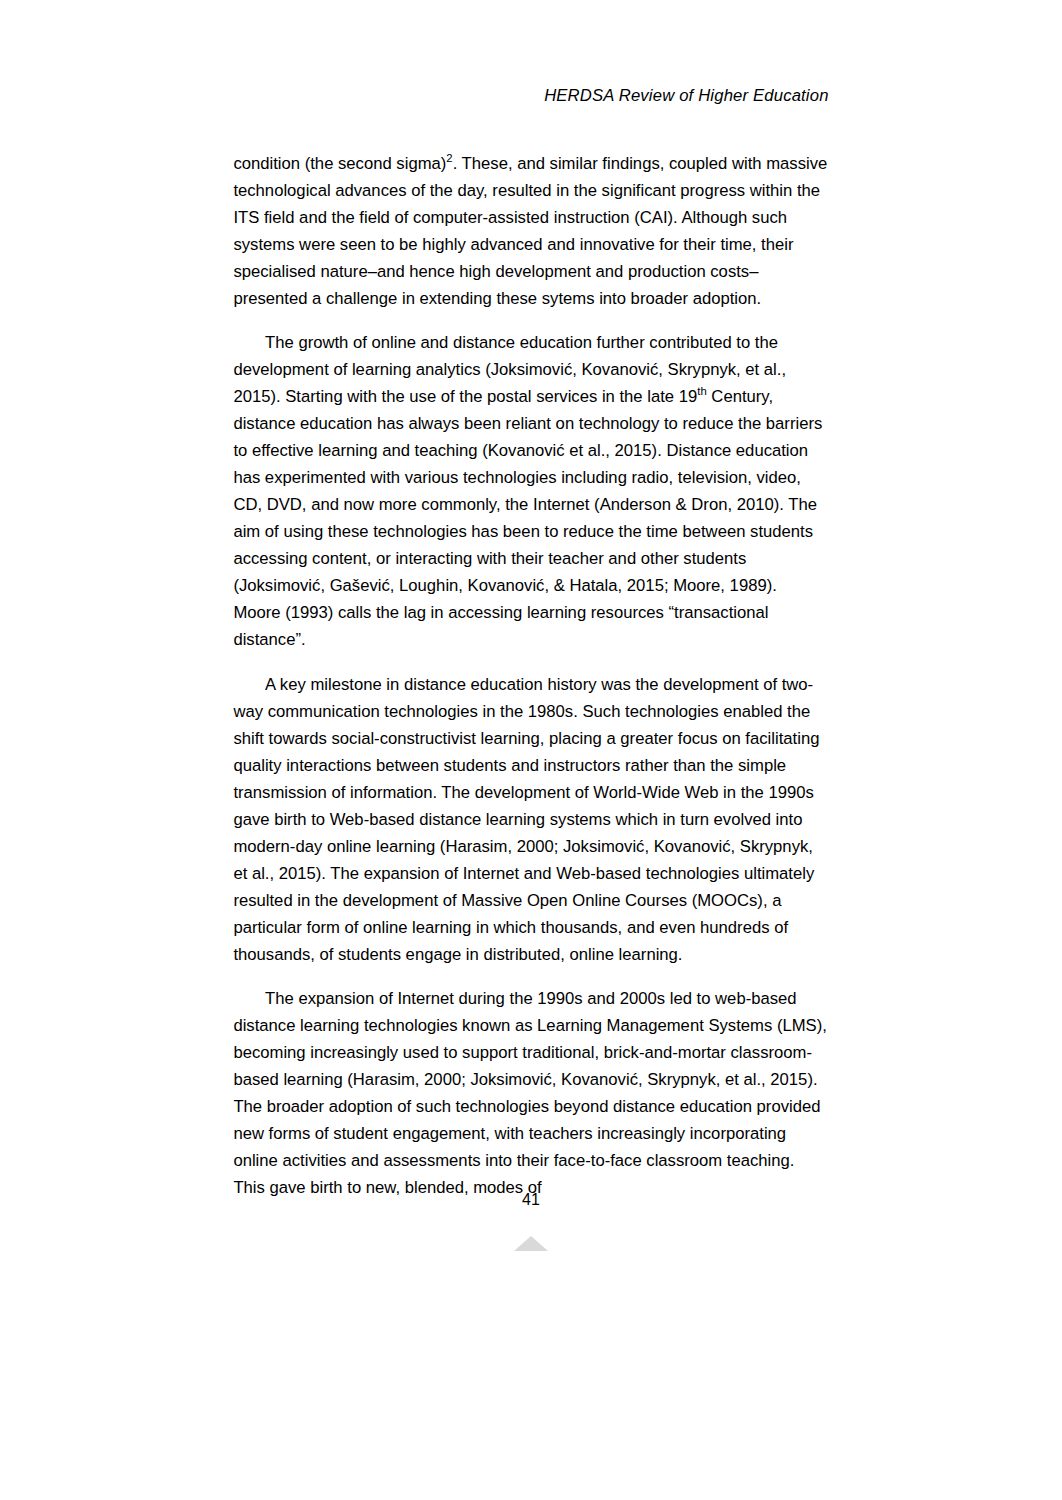HERDSA Review of Higher Education
condition (the second sigma)2. These, and similar findings, coupled with massive technological advances of the day, resulted in the significant progress within the ITS field and the field of computer-assisted instruction (CAI). Although such systems were seen to be highly advanced and innovative for their time, their specialised nature–and hence high development and production costs–presented a challenge in extending these sytems into broader adoption.
The growth of online and distance education further contributed to the development of learning analytics (Joksimović, Kovanović, Skrypnyk, et al., 2015). Starting with the use of the postal services in the late 19th Century, distance education has always been reliant on technology to reduce the barriers to effective learning and teaching (Kovanović et al., 2015). Distance education has experimented with various technologies including radio, television, video, CD, DVD, and now more commonly, the Internet (Anderson & Dron, 2010). The aim of using these technologies has been to reduce the time between students accessing content, or interacting with their teacher and other students (Joksimović, Gašević, Loughin, Kovanović, & Hatala, 2015; Moore, 1989). Moore (1993) calls the lag in accessing learning resources “transactional distance”.
A key milestone in distance education history was the development of two-way communication technologies in the 1980s. Such technologies enabled the shift towards social-constructivist learning, placing a greater focus on facilitating quality interactions between students and instructors rather than the simple transmission of information. The development of World-Wide Web in the 1990s gave birth to Web-based distance learning systems which in turn evolved into modern-day online learning (Harasim, 2000; Joksimović, Kovanović, Skrypnyk, et al., 2015). The expansion of Internet and Web-based technologies ultimately resulted in the development of Massive Open Online Courses (MOOCs), a particular form of online learning in which thousands, and even hundreds of thousands, of students engage in distributed, online learning.
The expansion of Internet during the 1990s and 2000s led to web-based distance learning technologies known as Learning Management Systems (LMS), becoming increasingly used to support traditional, brick-and-mortar classroom-based learning (Harasim, 2000; Joksimović, Kovanović, Skrypnyk, et al., 2015). The broader adoption of such technologies beyond distance education provided new forms of student engagement, with teachers increasingly incorporating online activities and assessments into their face-to-face classroom teaching. This gave birth to new, blended, modes of
41